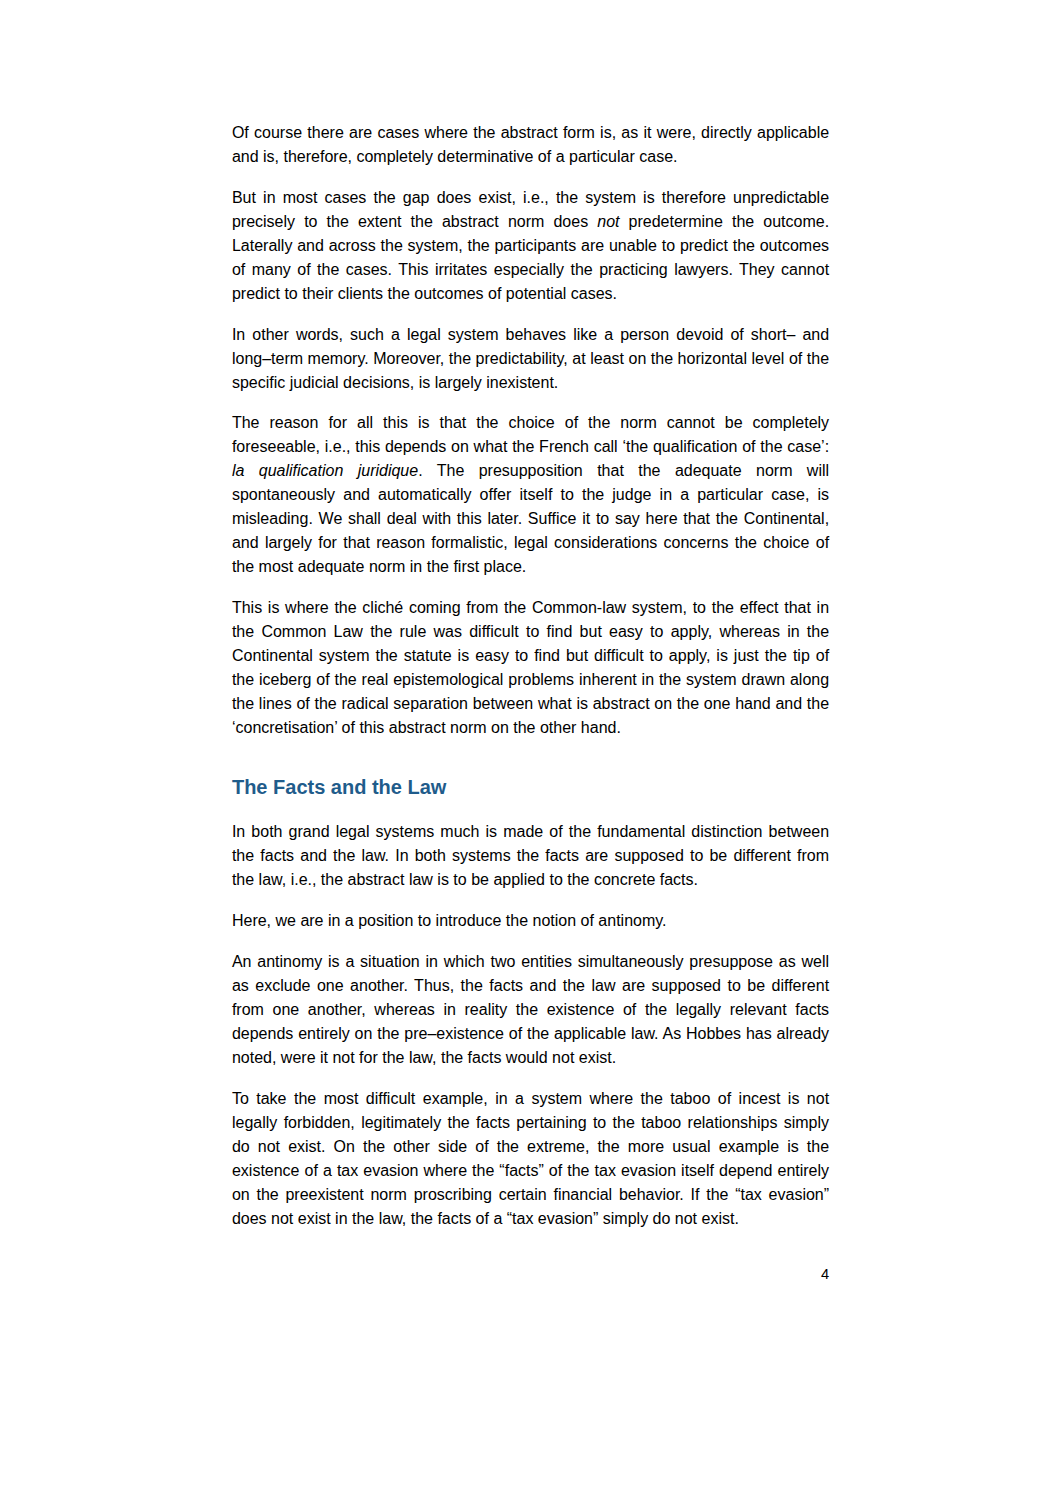Of course there are cases where the abstract form is, as it were, directly applicable and is, therefore, completely determinative of a particular case.
But in most cases the gap does exist, i.e., the system is therefore unpredictable precisely to the extent the abstract norm does not predetermine the outcome. Laterally and across the system, the participants are unable to predict the outcomes of many of the cases. This irritates especially the practicing lawyers. They cannot predict to their clients the outcomes of potential cases.
In other words, such a legal system behaves like a person devoid of short– and long–term memory. Moreover, the predictability, at least on the horizontal level of the specific judicial decisions, is largely inexistent.
The reason for all this is that the choice of the norm cannot be completely foreseeable, i.e., this depends on what the French call ‘the qualification of the case’: la qualification juridique. The presupposition that the adequate norm will spontaneously and automatically offer itself to the judge in a particular case, is misleading. We shall deal with this later. Suffice it to say here that the Continental, and largely for that reason formalistic, legal considerations concerns the choice of the most adequate norm in the first place.
This is where the cliché coming from the Common-law system, to the effect that in the Common Law the rule was difficult to find but easy to apply, whereas in the Continental system the statute is easy to find but difficult to apply, is just the tip of the iceberg of the real epistemological problems inherent in the system drawn along the lines of the radical separation between what is abstract on the one hand and the ‘concretisation’ of this abstract norm on the other hand.
The Facts and the Law
In both grand legal systems much is made of the fundamental distinction between the facts and the law. In both systems the facts are supposed to be different from the law, i.e., the abstract law is to be applied to the concrete facts.
Here, we are in a position to introduce the notion of antinomy.
An antinomy is a situation in which two entities simultaneously presuppose as well as exclude one another. Thus, the facts and the law are supposed to be different from one another, whereas in reality the existence of the legally relevant facts depends entirely on the pre–existence of the applicable law. As Hobbes has already noted, were it not for the law, the facts would not exist.
To take the most difficult example, in a system where the taboo of incest is not legally forbidden, legitimately the facts pertaining to the taboo relationships simply do not exist. On the other side of the extreme, the more usual example is the existence of a tax evasion where the “facts” of the tax evasion itself depend entirely on the preexistent norm proscribing certain financial behavior. If the “tax evasion” does not exist in the law, the facts of a “tax evasion” simply do not exist.
4